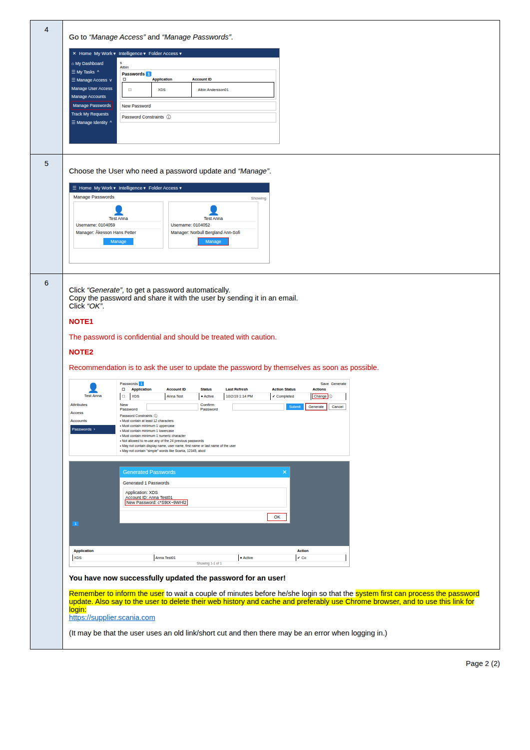| 4 | Go to “Manage Access” and “Manage Passwords” . ✕ Home My Work ▾ Intelligence ▾ Folder Access ▾ ⌂ My Dashboard ☰ My Tasks ^ ☰ Manage Access v Manage User Access Manage Accounts Manage Passwords Track My Requests ☰ Manage Identity ^ s Albin Passwords 1 / ☐ / Application / Account ID / / --- / --- / --- / / ☐ / XDS / Albin Andersson01 / New Password Password Constraints ⓘ |
| 5 | Choose the User who need a password update and “Manage” . ☰ Home My Work ▾ Intelligence ▾ Folder Access ▾ Manage Passwords Showing 👤 Test Anna Username: 0104059 Manager: Åkesson Hans Petter Manage 👤 Test Anna Username: 0104052 Manager: Norbull Bergland Ann-Sofi Manage |
| 6 | Click “Generate”, to get a password automatically. Copy the password and share it with the user by sending it in an email. Click “OK” . NOTE1 The password is confidential and should be treated with caution. NOTE2 Recommendation is to ask the user to update the password by themselves as soon as possible. 👤 Test Anna Attributes Access Accounts Passwords › Passwords 1 Save Generate / ☐ / Application / Account ID / Status / Last Refresh / Action Status / Actions / / --- / --- / --- / --- / --- / --- / --- / / ☐ / XDS / Anna Test / ● Active / 10/2/19 1:14 PM / ✔ Completed / Change ⓘ / New Password Confirm Password Submit Generate Cancel Password Constraints ⓘ • Must contain at least 12 characters • Must contain minimum 1 uppercase • Must contain minimum 1 lowercase • Must contain minimum 1 numeric character • Not allowed to re-use any of the 24 previous passwords • May not contain display name, user name, first name or last name of the user • May not contain "simple" words like Scania, 12345, abcd Generated Passwords ✕ Generated 1 Passwords Application: XDS Account ID: Anna Test01 New Password: c*S9tX~9WHl2 OK 1 / Application / / / Action / / --- / --- / --- / --- / / XDS / Anna Test01 / ● Active / ✔ Co / Showing 1-1 of 1 You have now successfully updated the password for an user! Remember to inform the user to wait a couple of minutes before he/she login so that the system first can process the password update. Also say to the user to delete their web history and cache and preferably use Chrome browser, and to use this link for login: https://supplier.scania.com (It may be that the user uses an old link/short cut and then there may be an error when logging in.) |
Page 2 (2)